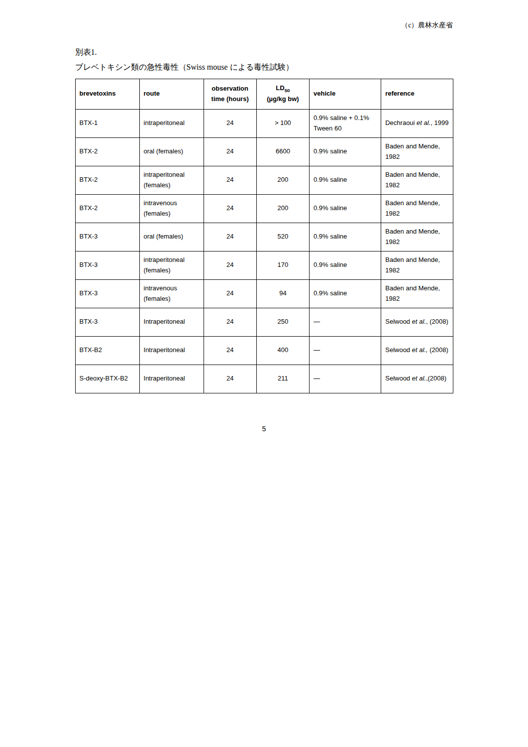（c）農林水産省
別表1.
ブレベトキシン類の急性毒性（Swiss mouse による毒性試験）
| brevetoxins | route | observation time (hours) | LD 50 (µg/kg bw) | vehicle | reference |
| --- | --- | --- | --- | --- | --- |
| BTX-1 | intraperitoneal | 24 | > 100 | 0.9% saline + 0.1% Tween 60 | Dechraoui et al. , 1999 |
| BTX-2 | oral (females) | 24 | 6600 | 0.9% saline | Baden and Mende, 1982 |
| BTX-2 | intraperitoneal (females) | 24 | 200 | 0.9% saline | Baden and Mende, 1982 |
| BTX-2 | intravenous (females) | 24 | 200 | 0.9% saline | Baden and Mende, 1982 |
| BTX-3 | oral (females) | 24 | 520 | 0.9% saline | Baden and Mende, 1982 |
| BTX-3 | intraperitoneal (females) | 24 | 170 | 0.9% saline | Baden and Mende, 1982 |
| BTX-3 | intravenous (females) | 24 | 94 | 0.9% saline | Baden and Mende, 1982 |
| BTX-3 | Intraperitoneal | 24 | 250 | — | Selwood et al. , (2008) |
| BTX-B2 | Intraperitoneal | 24 | 400 | — | Selwood et al., (2008) |
| S-deoxy-BTX-B2 | Intraperitoneal | 24 | 211 | — | Selwood et al. ,(2008) |
5